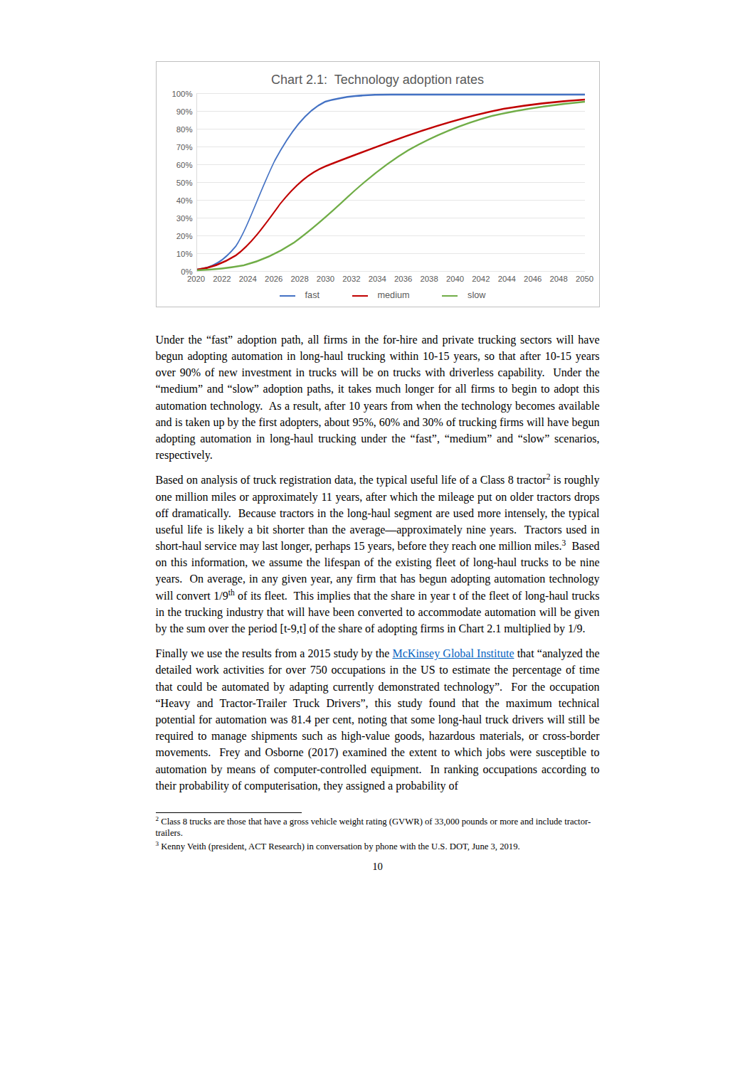Chart 2.1: Technology adoption rates
100%
90%
80%
70%
60%
50%
40%
30%
20%
10%
0%
2020 2022 2024 2026 2028 2030 2032 2034 2036 2038 2040 2042 2044 2046 2048 2050
fast medium slow
Under the “fast” adoption path, all firms in the for-hire and private trucking sectors will have begun adopting automation in long-haul trucking within 10-15 years, so that after 10-15 years over 90% of new investment in trucks will be on trucks with driverless capability. Under the “medium” and “slow” adoption paths, it takes much longer for all firms to begin to adopt this automation technology. As a result, after 10 years from when the technology becomes available and is taken up by the first adopters, about 95%, 60% and 30% of trucking firms will have begun adopting automation in long-haul trucking under the “fast”, “medium” and “slow” scenarios, respectively.
Based on analysis of truck registration data, the typical useful life of a Class 8 tractor2 is roughly one million miles or approximately 11 years, after which the mileage put on older tractors drops off dramatically. Because tractors in the long-haul segment are used more intensely, the typical useful life is likely a bit shorter than the average—approximately nine years. Tractors used in short-haul service may last longer, perhaps 15 years, before they reach one million miles.3 Based on this information, we assume the lifespan of the existing fleet of long-haul trucks to be nine years. On average, in any given year, any firm that has begun adopting automation technology will convert 1/9th of its fleet. This implies that the share in year t of the fleet of long-haul trucks in the trucking industry that will have been converted to accommodate automation will be given by the sum over the period [t-9,t] of the share of adopting firms in Chart 2.1 multiplied by 1/9.
Finally we use the results from a 2015 study by the McKinsey Global Institute that “analyzed the detailed work activities for over 750 occupations in the US to estimate the percentage of time that could be automated by adapting currently demonstrated technology”. For the occupation “Heavy and Tractor-Trailer Truck Drivers”, this study found that the maximum technical potential for automation was 81.4 per cent, noting that some long-haul truck drivers will still be required to manage shipments such as high-value goods, hazardous materials, or cross-border movements. Frey and Osborne (2017) examined the extent to which jobs were susceptible to automation by means of computer-controlled equipment. In ranking occupations according to their probability of computerisation, they assigned a probability of
2 Class 8 trucks are those that have a gross vehicle weight rating (GVWR) of 33,000 pounds or more and include tractor-trailers.
3 Kenny Veith (president, ACT Research) in conversation by phone with the U.S. DOT, June 3, 2019.
10